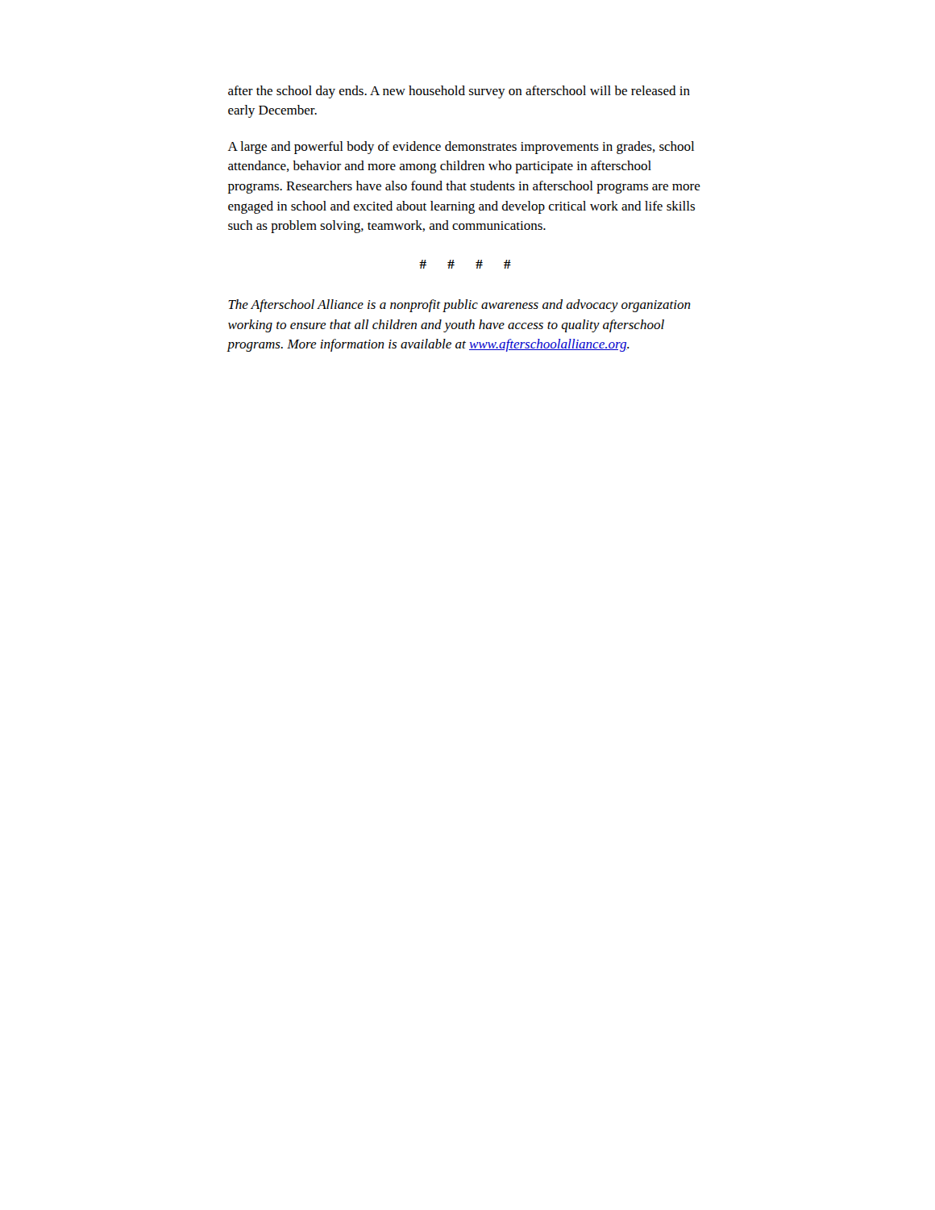after the school day ends. A new household survey on afterschool will be released in early December.
A large and powerful body of evidence demonstrates improvements in grades, school attendance, behavior and more among children who participate in afterschool programs. Researchers have also found that students in afterschool programs are more engaged in school and excited about learning and develop critical work and life skills such as problem solving, teamwork, and communications.
# # # #
The Afterschool Alliance is a nonprofit public awareness and advocacy organization working to ensure that all children and youth have access to quality afterschool programs. More information is available at www.afterschoolalliance.org.